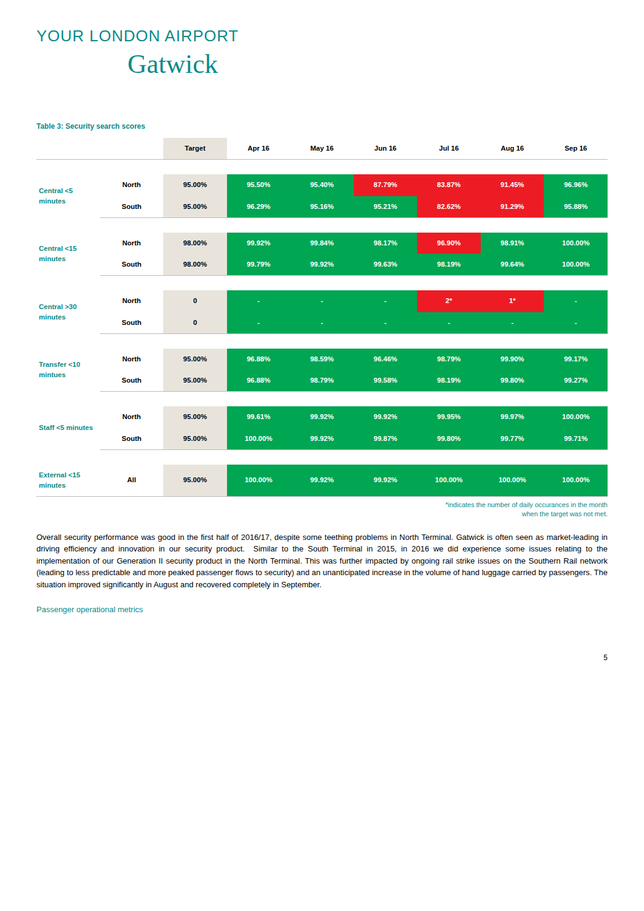YOUR LONDON AIRPORT
Gatwick
Table 3: Security search scores
| | | Target | Apr 16 | May 16 | Jun 16 | Jul 16 | Aug 16 | Sep 16 |
| --- | --- | --- | --- | --- | --- | --- | --- | --- |
| Central <5 minutes | North | 95.00% | 95.50% | 95.40% | 87.79% | 83.87% | 91.45% | 96.96% |
| South | 95.00% | 96.29% | 95.16% | 95.21% | 82.62% | 91.29% | 95.88% |
| Central <15 minutes | North | 98.00% | 99.92% | 99.84% | 98.17% | 96.90% | 98.91% | 100.00% |
| South | 98.00% | 99.79% | 99.92% | 99.63% | 98.19% | 99.64% | 100.00% |
| Central >30 minutes | North | 0 | - | - | - | 2* | 1* | - |
| South | 0 | - | - | - | - | - | - |
| Transfer <10 mintues | North | 95.00% | 96.88% | 98.59% | 96.46% | 98.79% | 99.90% | 99.17% |
| South | 95.00% | 96.88% | 98.79% | 99.58% | 98.19% | 99.80% | 99.27% |
| Staff <5 minutes | North | 95.00% | 99.61% | 99.92% | 99.92% | 99.95% | 99.97% | 100.00% |
| South | 95.00% | 100.00% | 99.92% | 99.87% | 99.80% | 99.77% | 99.71% |
| External <15 minutes | All | 95.00% | 100.00% | 99.92% | 99.92% | 100.00% | 100.00% | 100.00% |
*indicates the number of daily occurances in the month
when the target was not met.
Overall security performance was good in the first half of 2016/17, despite some teething problems in North Terminal. Gatwick is often seen as market-leading in driving efficiency and innovation in our security product. Similar to the South Terminal in 2015, in 2016 we did experience some issues relating to the implementation of our Generation II security product in the North Terminal. This was further impacted by ongoing rail strike issues on the Southern Rail network (leading to less predictable and more peaked passenger flows to security) and an unanticipated increase in the volume of hand luggage carried by passengers. The situation improved significantly in August and recovered completely in September.
Passenger operational metrics
5